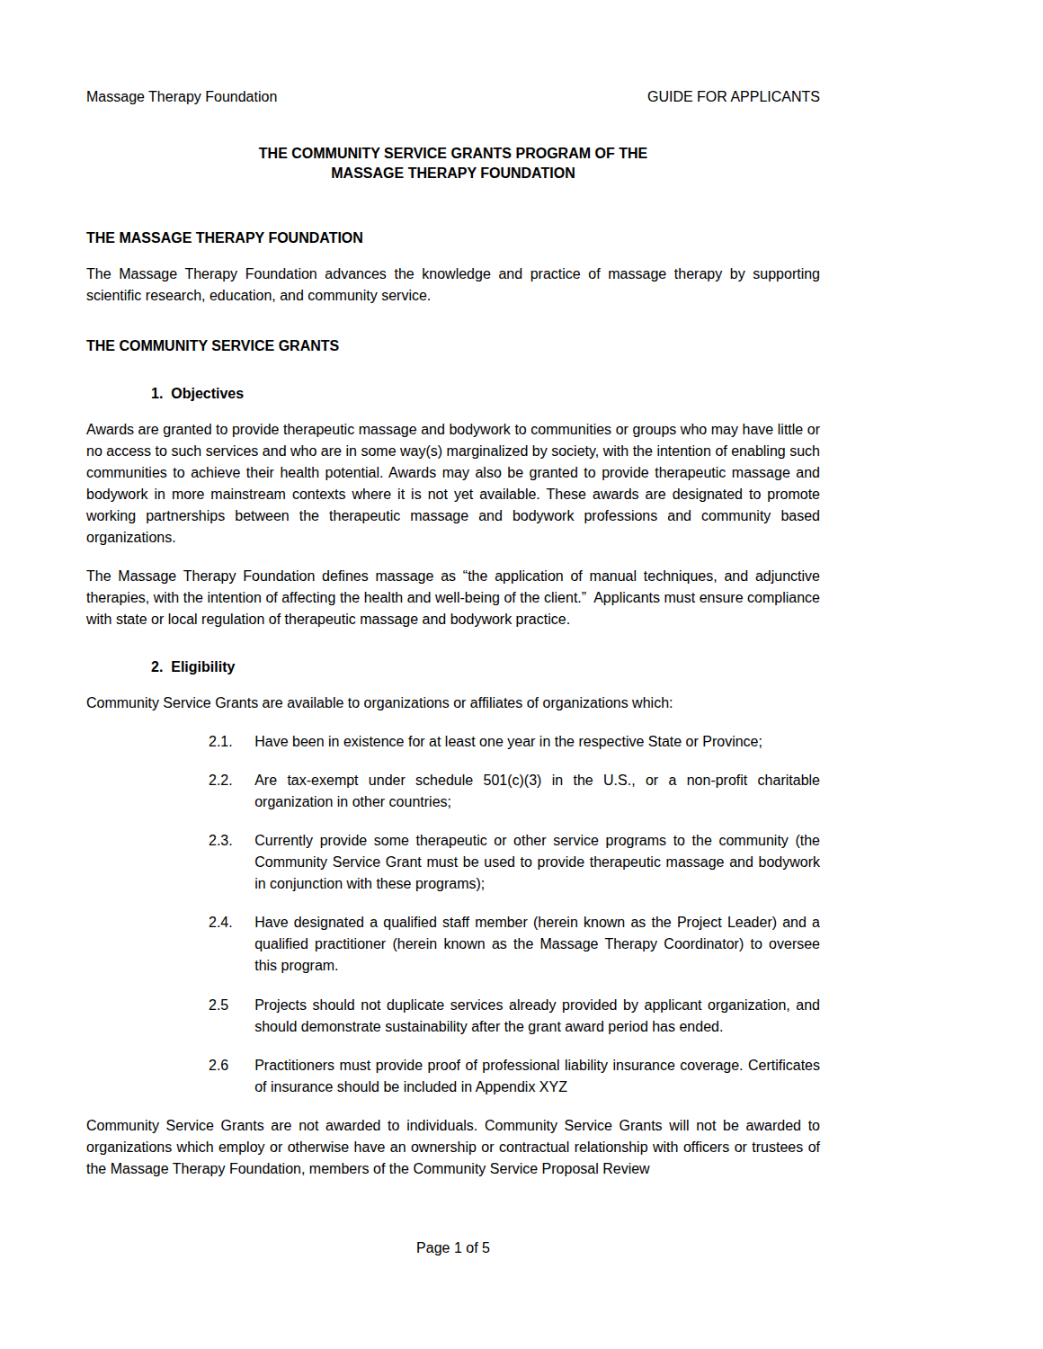Massage Therapy Foundation
GUIDE FOR APPLICANTS
THE COMMUNITY SERVICE GRANTS PROGRAM OF THE
MASSAGE THERAPY FOUNDATION
THE MASSAGE THERAPY FOUNDATION
The Massage Therapy Foundation advances the knowledge and practice of massage therapy by supporting scientific research, education, and community service.
THE COMMUNITY SERVICE GRANTS
1. Objectives
Awards are granted to provide therapeutic massage and bodywork to communities or groups who may have little or no access to such services and who are in some way(s) marginalized by society, with the intention of enabling such communities to achieve their health potential. Awards may also be granted to provide therapeutic massage and bodywork in more mainstream contexts where it is not yet available. These awards are designated to promote working partnerships between the therapeutic massage and bodywork professions and community based organizations.
The Massage Therapy Foundation defines massage as “the application of manual techniques, and adjunctive therapies, with the intention of affecting the health and well-being of the client.” Applicants must ensure compliance with state or local regulation of therapeutic massage and bodywork practice.
2. Eligibility
Community Service Grants are available to organizations or affiliates of organizations which:
2.1. Have been in existence for at least one year in the respective State or Province;
2.2. Are tax-exempt under schedule 501(c)(3) in the U.S., or a non-profit charitable organization in other countries;
2.3. Currently provide some therapeutic or other service programs to the community (the Community Service Grant must be used to provide therapeutic massage and bodywork in conjunction with these programs);
2.4. Have designated a qualified staff member (herein known as the Project Leader) and a qualified practitioner (herein known as the Massage Therapy Coordinator) to oversee this program.
2.5 Projects should not duplicate services already provided by applicant organization, and should demonstrate sustainability after the grant award period has ended.
2.6 Practitioners must provide proof of professional liability insurance coverage. Certificates of insurance should be included in Appendix XYZ
Community Service Grants are not awarded to individuals. Community Service Grants will not be awarded to organizations which employ or otherwise have an ownership or contractual relationship with officers or trustees of the Massage Therapy Foundation, members of the Community Service Proposal Review
Page 1 of 5